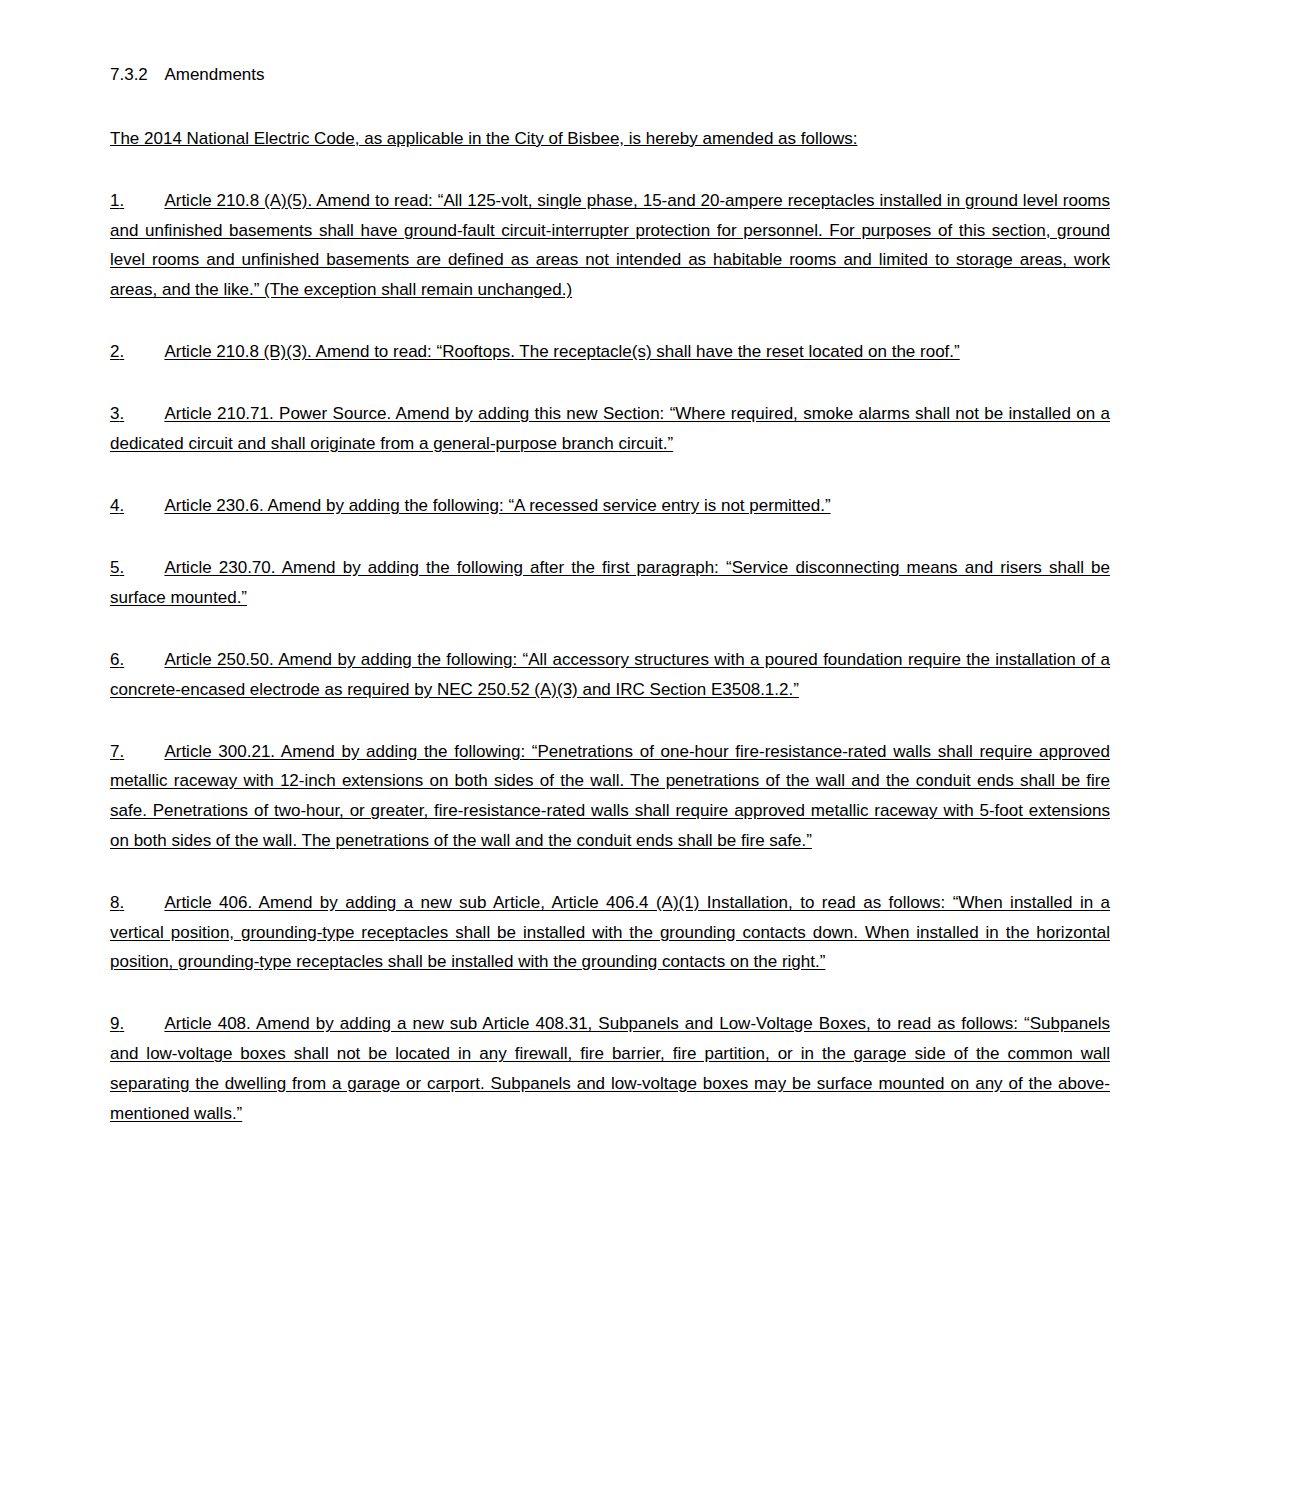7.3.2 Amendments
The 2014 National Electric Code, as applicable in the City of Bisbee, is hereby amended as follows:
Article 210.8 (A)(5). Amend to read: “All 125-volt, single phase, 15-and 20-ampere receptacles installed in ground level rooms and unfinished basements shall have ground-fault circuit-interrupter protection for personnel. For purposes of this section, ground level rooms and unfinished basements are defined as areas not intended as habitable rooms and limited to storage areas, work areas, and the like.” (The exception shall remain unchanged.)
Article 210.8 (B)(3). Amend to read: “Rooftops. The receptacle(s) shall have the reset located on the roof.”
Article 210.71. Power Source. Amend by adding this new Section: “Where required, smoke alarms shall not be installed on a dedicated circuit and shall originate from a general-purpose branch circuit.”
Article 230.6. Amend by adding the following: “A recessed service entry is not permitted.”
Article 230.70. Amend by adding the following after the first paragraph: “Service disconnecting means and risers shall be surface mounted.”
Article 250.50. Amend by adding the following: “All accessory structures with a poured foundation require the installation of a concrete-encased electrode as required by NEC 250.52 (A)(3) and IRC Section E3508.1.2.”
Article 300.21. Amend by adding the following: “Penetrations of one-hour fire-resistance-rated walls shall require approved metallic raceway with 12-inch extensions on both sides of the wall. The penetrations of the wall and the conduit ends shall be fire safe. Penetrations of two-hour, or greater, fire-resistance-rated walls shall require approved metallic raceway with 5-foot extensions on both sides of the wall. The penetrations of the wall and the conduit ends shall be fire safe.”
Article 406. Amend by adding a new sub Article, Article 406.4 (A)(1) Installation, to read as follows: “When installed in a vertical position, grounding-type receptacles shall be installed with the grounding contacts down. When installed in the horizontal position, grounding-type receptacles shall be installed with the grounding contacts on the right.”
Article 408. Amend by adding a new sub Article 408.31, Subpanels and Low-Voltage Boxes, to read as follows: “Subpanels and low-voltage boxes shall not be located in any firewall, fire barrier, fire partition, or in the garage side of the common wall separating the dwelling from a garage or carport. Subpanels and low-voltage boxes may be surface mounted on any of the above-mentioned walls.”